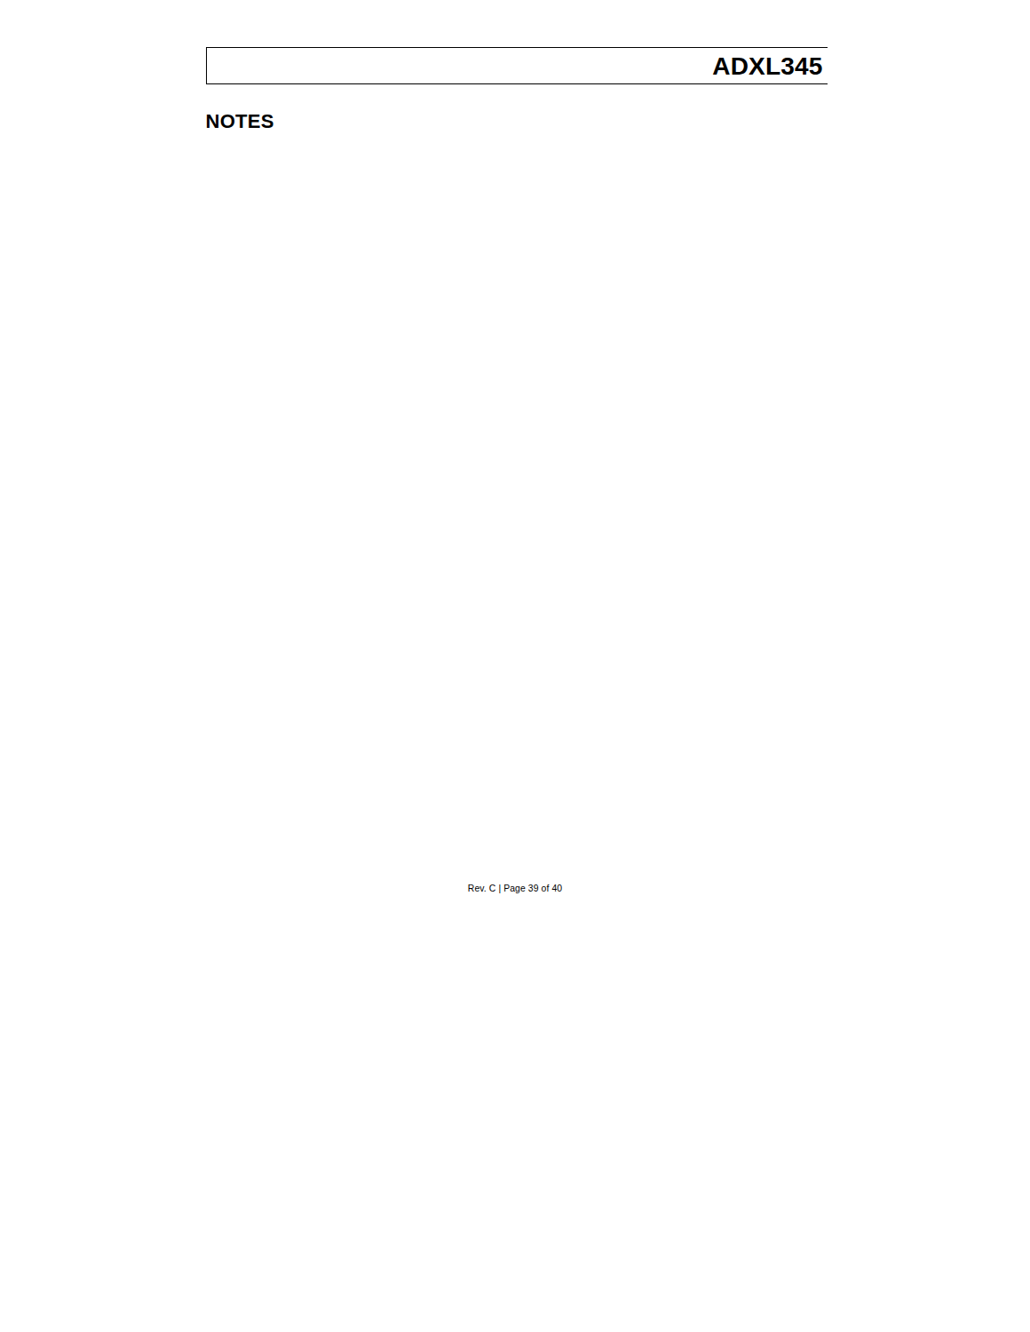ADXL345
NOTES
Rev. C | Page 39 of 40